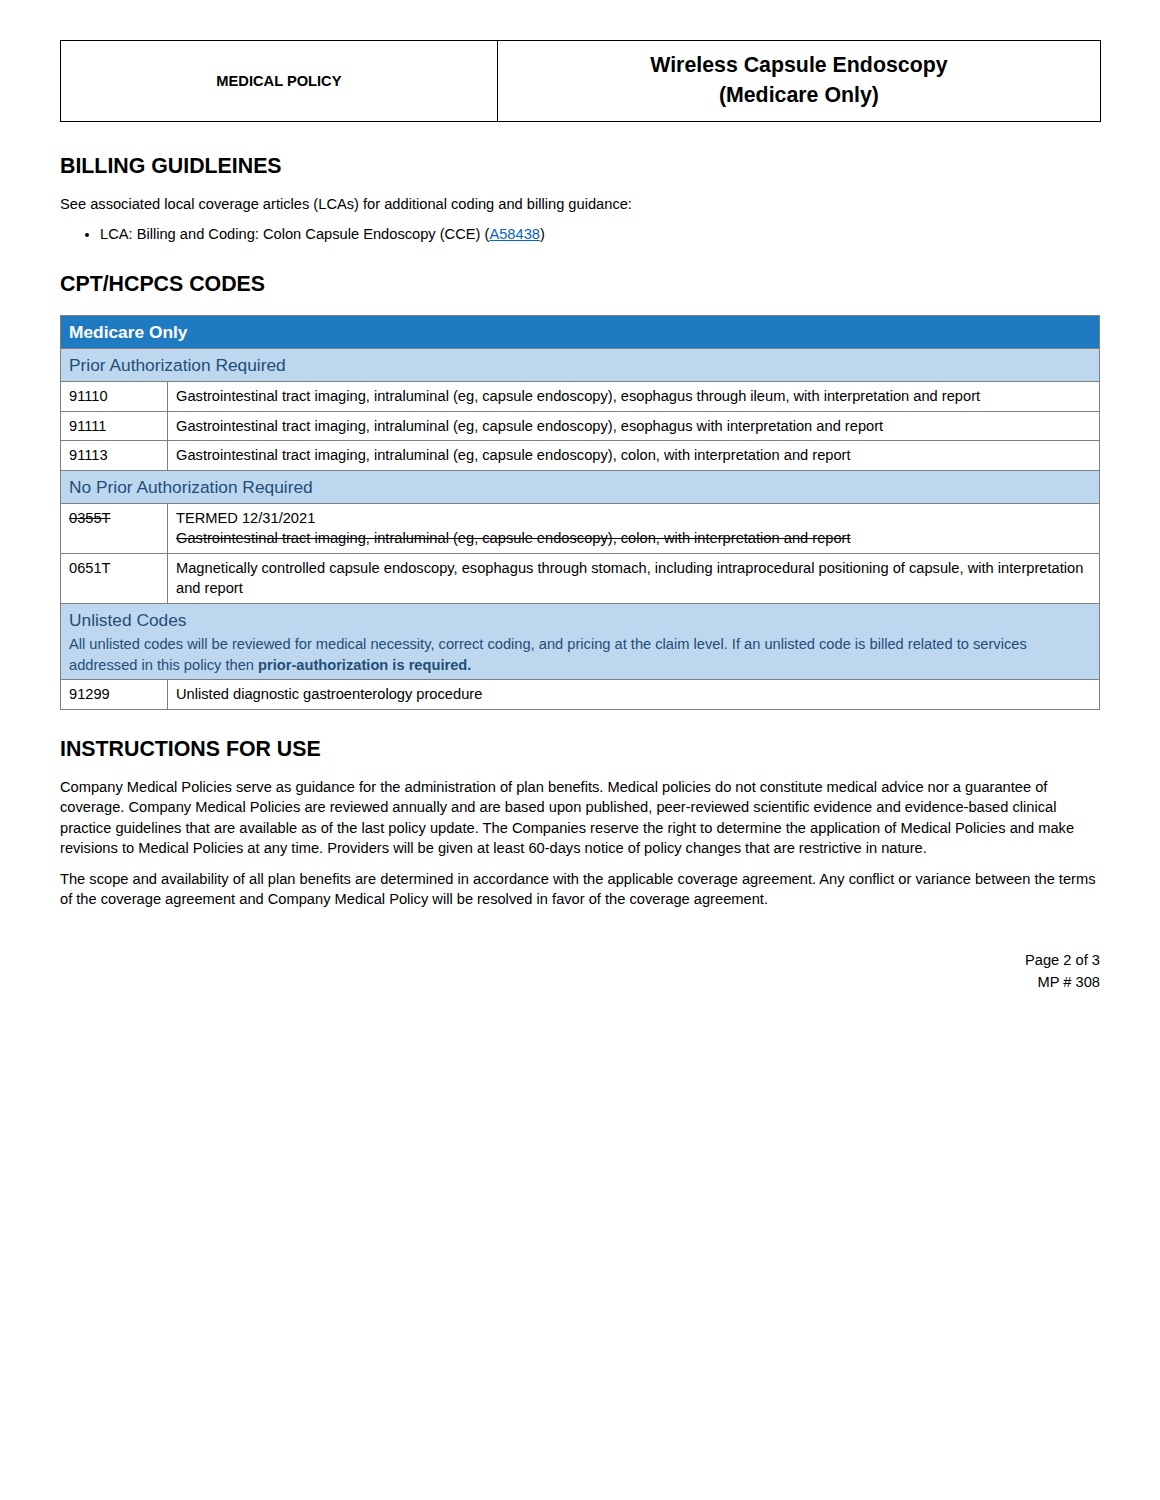MEDICAL POLICY
Wireless Capsule Endoscopy
(Medicare Only)
BILLING GUIDLEINES
See associated local coverage articles (LCAs) for additional coding and billing guidance:
LCA: Billing and Coding: Colon Capsule Endoscopy (CCE) (A58438)
CPT/HCPCS CODES
| Medicare Only |
| Prior Authorization Required |
| 91110 | Gastrointestinal tract imaging, intraluminal (eg, capsule endoscopy), esophagus through ileum, with interpretation and report |
| 91111 | Gastrointestinal tract imaging, intraluminal (eg, capsule endoscopy), esophagus with interpretation and report |
| 91113 | Gastrointestinal tract imaging, intraluminal (eg, capsule endoscopy), colon, with interpretation and report |
| No Prior Authorization Required |
| 0355T | TERMED 12/31/2021 Gastrointestinal tract imaging, intraluminal (eg, capsule endoscopy), colon, with interpretation and report |
| 0651T | Magnetically controlled capsule endoscopy, esophagus through stomach, including intraprocedural positioning of capsule, with interpretation and report |
| Unlisted Codes All unlisted codes will be reviewed for medical necessity, correct coding, and pricing at the claim level. If an unlisted code is billed related to services addressed in this policy then prior-authorization is required. |
| 91299 | Unlisted diagnostic gastroenterology procedure |
INSTRUCTIONS FOR USE
Company Medical Policies serve as guidance for the administration of plan benefits. Medical policies do not constitute medical advice nor a guarantee of coverage. Company Medical Policies are reviewed annually and are based upon published, peer-reviewed scientific evidence and evidence-based clinical practice guidelines that are available as of the last policy update. The Companies reserve the right to determine the application of Medical Policies and make revisions to Medical Policies at any time. Providers will be given at least 60-days notice of policy changes that are restrictive in nature.
The scope and availability of all plan benefits are determined in accordance with the applicable coverage agreement. Any conflict or variance between the terms of the coverage agreement and Company Medical Policy will be resolved in favor of the coverage agreement.
Page 2 of 3
MP # 308